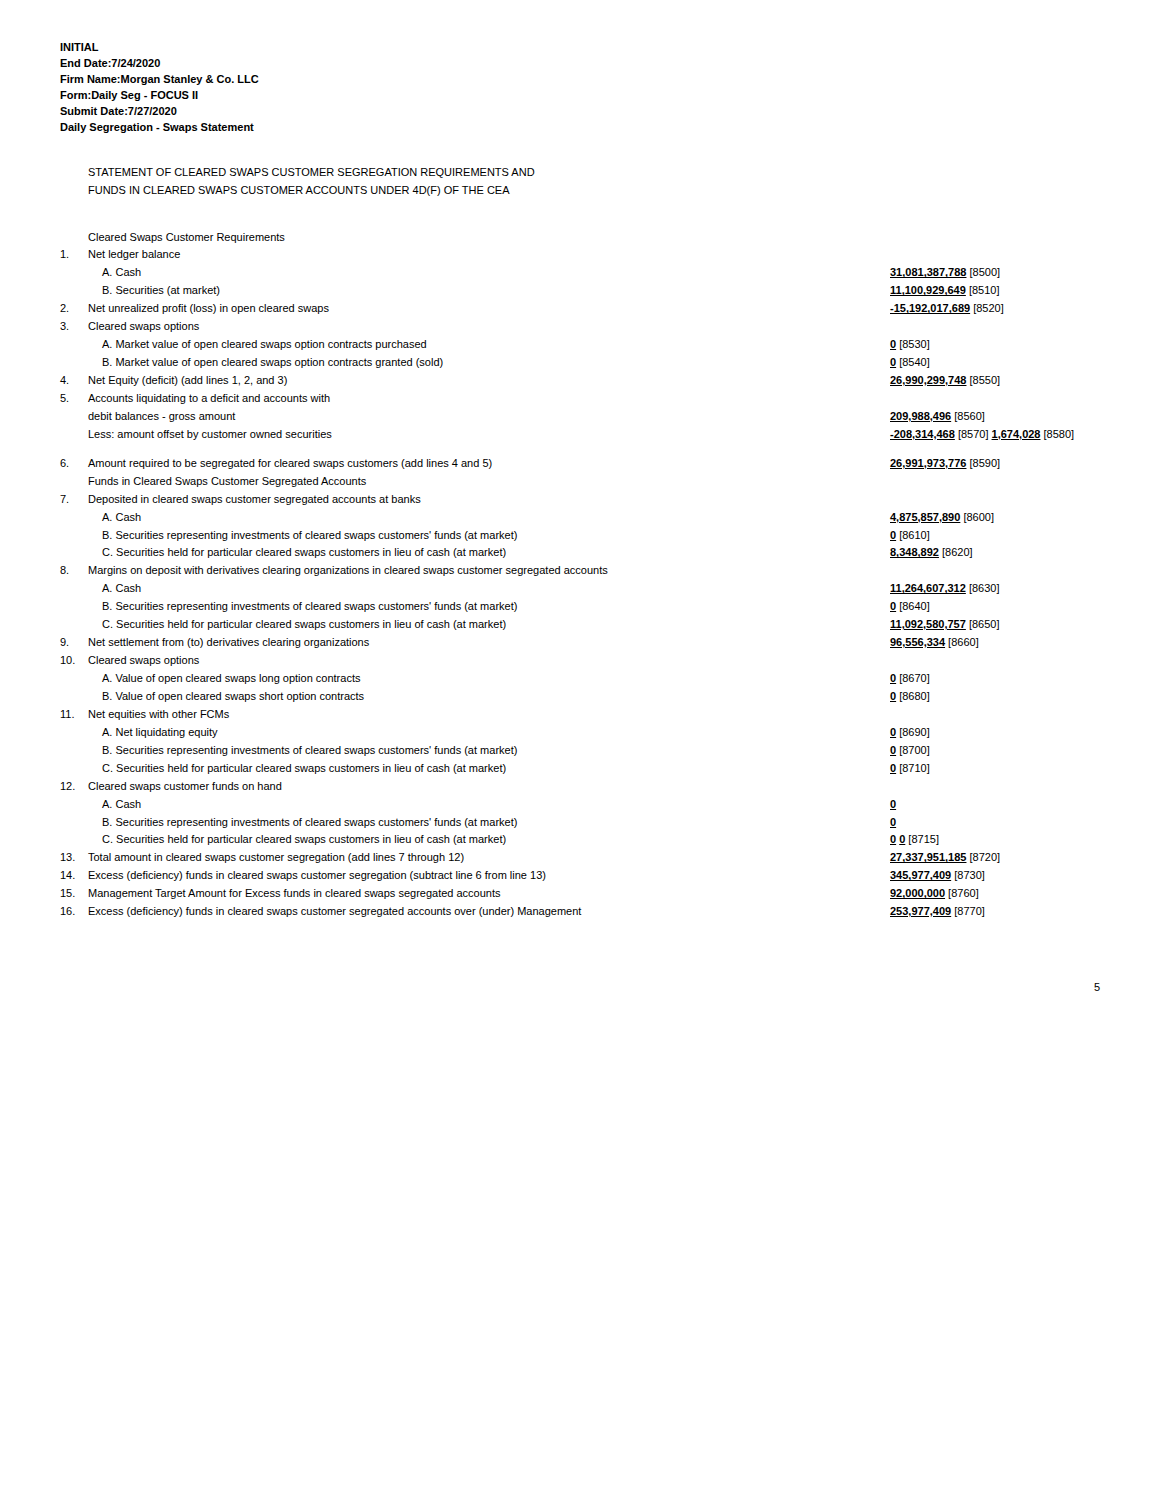INITIAL
End Date:7/24/2020
Firm Name:Morgan Stanley & Co. LLC
Form:Daily Seg - FOCUS II
Submit Date:7/27/2020
Daily Segregation - Swaps Statement
| | STATEMENT OF CLEARED SWAPS CUSTOMER SEGREGATION REQUIREMENTS AND |
| | FUNDS IN CLEARED SWAPS CUSTOMER ACCOUNTS UNDER 4D(F) OF THE CEA |
| | Cleared Swaps Customer Requirements | |
| 1. | Net ledger balance | |
| | A. Cash | 31,081,387,788 [8500] |
| | B. Securities (at market) | 11,100,929,649 [8510] |
| 2. | Net unrealized profit (loss) in open cleared swaps | -15,192,017,689 [8520] |
| 3. | Cleared swaps options | |
| | A. Market value of open cleared swaps option contracts purchased | 0 [8530] |
| | B. Market value of open cleared swaps option contracts granted (sold) | 0 [8540] |
| 4. | Net Equity (deficit) (add lines 1, 2, and 3) | 26,990,299,748 [8550] |
| 5. | Accounts liquidating to a deficit and accounts with | |
| | debit balances - gross amount | 209,988,496 [8560] |
| | Less: amount offset by customer owned securities | -208,314,468 [8570] 1,674,028 [8580] |
| 6. | Amount required to be segregated for cleared swaps customers (add lines 4 and 5) | 26,991,973,776 [8590] |
| | Funds in Cleared Swaps Customer Segregated Accounts | |
| 7. | Deposited in cleared swaps customer segregated accounts at banks | |
| | A. Cash | 4,875,857,890 [8600] |
| | B. Securities representing investments of cleared swaps customers' funds (at market) | 0 [8610] |
| | C. Securities held for particular cleared swaps customers in lieu of cash (at market) | 8,348,892 [8620] |
| 8. | Margins on deposit with derivatives clearing organizations in cleared swaps customer segregated accounts | |
| | A. Cash | 11,264,607,312 [8630] |
| | B. Securities representing investments of cleared swaps customers' funds (at market) | 0 [8640] |
| | C. Securities held for particular cleared swaps customers in lieu of cash (at market) | 11,092,580,757 [8650] |
| 9. | Net settlement from (to) derivatives clearing organizations | 96,556,334 [8660] |
| 10. | Cleared swaps options | |
| | A. Value of open cleared swaps long option contracts | 0 [8670] |
| | B. Value of open cleared swaps short option contracts | 0 [8680] |
| 11. | Net equities with other FCMs | |
| | A. Net liquidating equity | 0 [8690] |
| | B. Securities representing investments of cleared swaps customers' funds (at market) | 0 [8700] |
| | C. Securities held for particular cleared swaps customers in lieu of cash (at market) | 0 [8710] |
| 12. | Cleared swaps customer funds on hand | |
| | A. Cash | 0 |
| | B. Securities representing investments of cleared swaps customers' funds (at market) | 0 |
| | C. Securities held for particular cleared swaps customers in lieu of cash (at market) | 0 0 [8715] |
| 13. | Total amount in cleared swaps customer segregation (add lines 7 through 12) | 27,337,951,185 [8720] |
| 14. | Excess (deficiency) funds in cleared swaps customer segregation (subtract line 6 from line 13) | 345,977,409 [8730] |
| 15. | Management Target Amount for Excess funds in cleared swaps segregated accounts | 92,000,000 [8760] |
| 16. | Excess (deficiency) funds in cleared swaps customer segregated accounts over (under) Management | 253,977,409 [8770] |
5